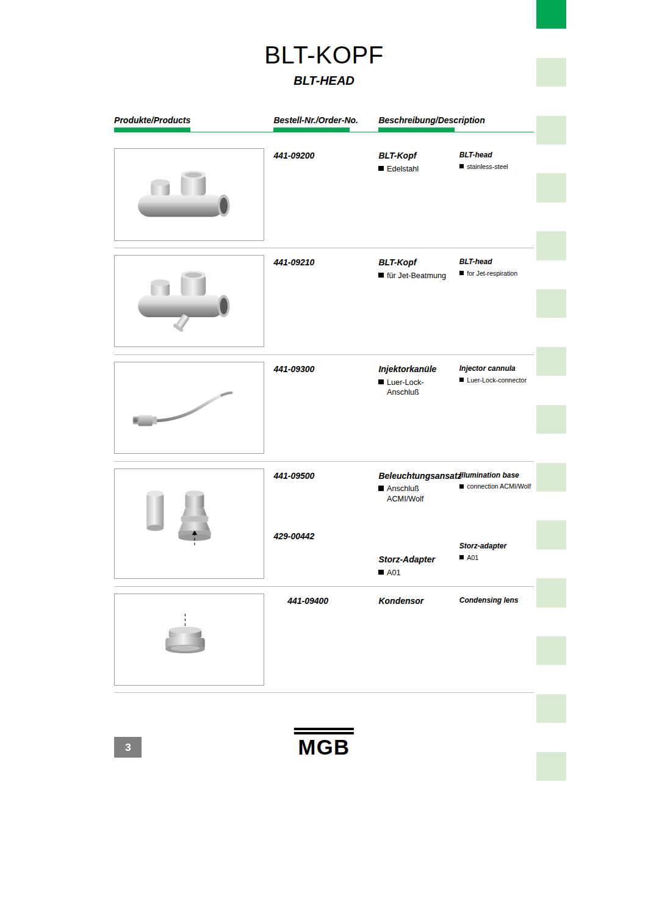BLT-KOPF
BLT-HEAD
Produkte/Products
Bestell-Nr./Order-No.
Beschreibung/Description
441-09200
BLT-Kopf
Edelstahl
BLT-head
stainless-steel
441-09210
BLT-Kopf
für Jet-Beatmung
BLT-head
for Jet-respiration
441-09300
Injektorkanüle
Luer-Lock-Anschluß
Injector cannula
Luer-Lock-connector
441-09500
429-00442
Beleuchtungsansatz
Anschluß ACMI/Wolf
Storz-Adapter
A01
Illumination base
connection ACMI/Wolf
Storz-adapter
A01
441-09400
Kondensor
Condensing lens
3
MGB